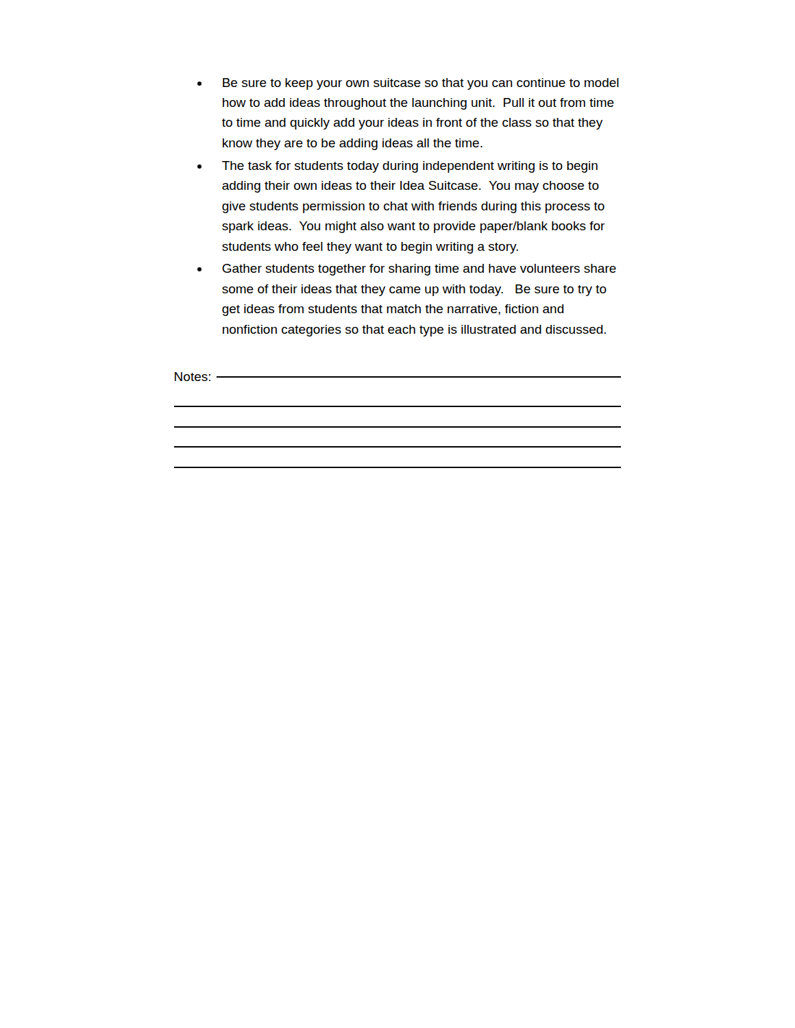Be sure to keep your own suitcase so that you can continue to model how to add ideas throughout the launching unit. Pull it out from time to time and quickly add your ideas in front of the class so that they know they are to be adding ideas all the time.
The task for students today during independent writing is to begin adding their own ideas to their Idea Suitcase. You may choose to give students permission to chat with friends during this process to spark ideas. You might also want to provide paper/blank books for students who feel they want to begin writing a story.
Gather students together for sharing time and have volunteers share some of their ideas that they came up with today. Be sure to try to get ideas from students that match the narrative, fiction and nonfiction categories so that each type is illustrated and discussed.
Notes: